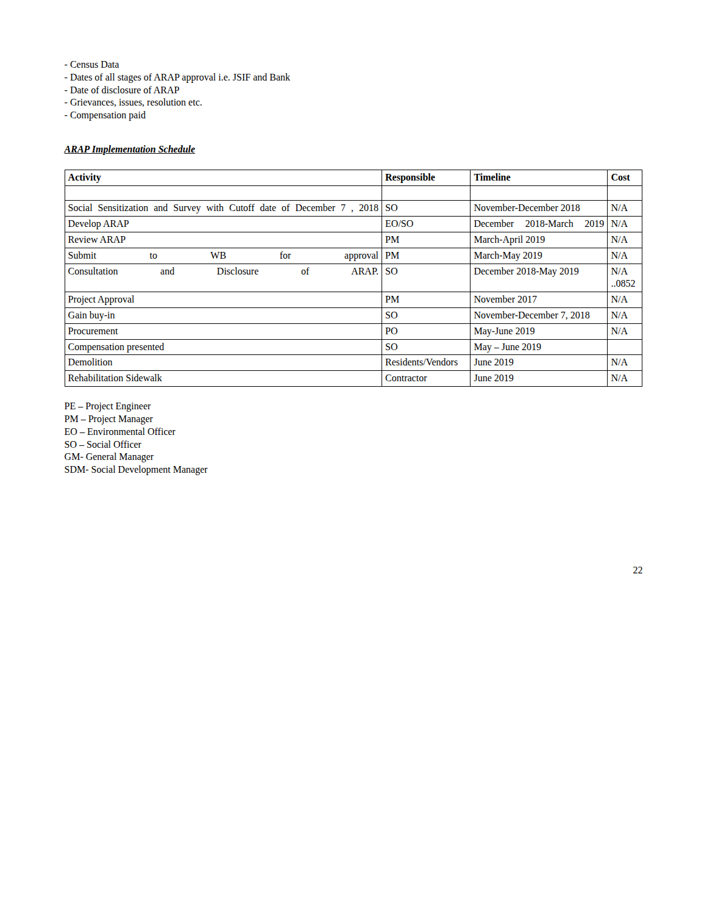- Census Data
- Dates of all stages of ARAP approval i.e. JSIF and Bank
- Date of disclosure of ARAP
- Grievances, issues, resolution etc.
- Compensation paid
ARAP Implementation Schedule
| Activity | Responsible | Timeline | Cost |
| --- | --- | --- | --- |
| Social Sensitization and Survey with Cutoff date of December 7 , 2018 | SO | November-December 2018 | N/A |
| Develop ARAP | EO/SO | December 2018-March 2019 | N/A |
| Review ARAP | PM | March-April 2019 | N/A |
| Submit to WB for approval | PM | March-May 2019 | N/A |
| Consultation and Disclosure of ARAP. | SO | December 2018-May 2019 | N/A ..0852 |
| Project Approval | PM | November 2017 | N/A |
| Gain buy-in | SO | November-December 7, 2018 | N/A |
| Procurement | PO | May-June 2019 | N/A |
| Compensation presented | SO | May – June 2019 | |
| Demolition | Residents/Vendors | June 2019 | N/A |
| Rehabilitation Sidewalk | Contractor | June 2019 | N/A |
PE – Project Engineer
PM – Project Manager
EO – Environmental Officer
SO – Social Officer
GM- General Manager
SDM- Social Development Manager
22